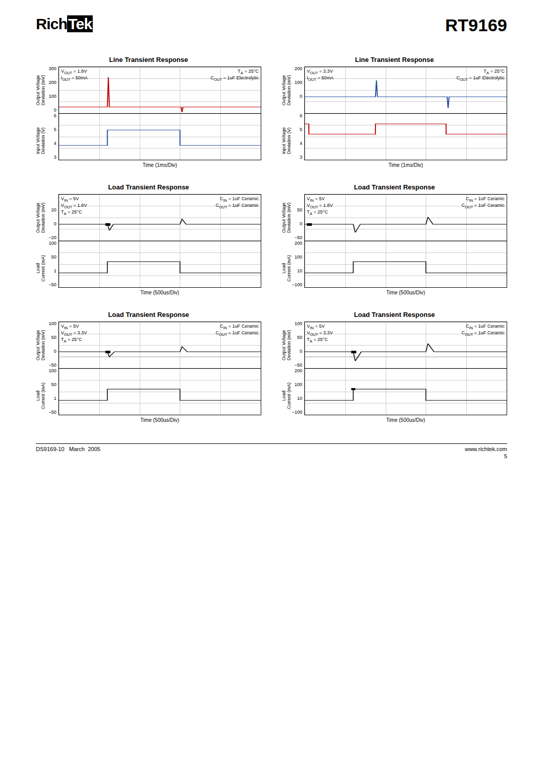Rich Tek
RT9169
Line Transient Response
Output Voltage
Deviation (mV)
300
200
100
0
VOUT = 1.8V
IOUT = 50mA
TA = 25°C
COUT = 1uF Electrolytic
Input Voltage
Deviation (V)
6
5
4
3
Time (1ms/Div)
Line Transient Response
Output Voltage
Deviation (mV)
200
100
0
VOUT = 3.3V
IOUT = 50mA
TA = 25°C
COUT = 1uF Electrolytic
Input Voltage
Deviation (V)
6
5
4
3
Time (1ms/Div)
Load Transient Response
Output Voltage
Deviation (mV)
20
0
−20
VIN = 5V
VOUT = 1.8V
TA = 25°C
CIN = 1uF Ceramic
COUT = 1uF Ceramic
Load
Current (mA)
100
50
1
−50
Time (500us/Div)
Load Transient Response
Output Voltage
Deviation (mV)
50
0
−50
VIN = 5V
VOUT = 1.8V
TA = 25°C
CIN = 1uF Ceramic
COUT = 1uF Ceramic
Load
Current (mA)
200
100
10
−100
Time (500us/Div)
Load Transient Response
Output Voltage
Deviation (mV)
100
50
0
−50
VIN = 5V
VOUT = 3.3V
TA = 25°C
CIN = 1uF Ceramic
COUT = 1uF Ceramic
Load
Current (mA)
100
50
1
−50
Time (500us/Div)
Load Transient Response
Output Voltage
Deviation (mV)
100
50
0
−50
VIN = 5V
VOUT = 3.3V
TA = 25°C
CIN = 1uF Ceramic
COUT = 1uF Ceramic
Load
Current (mA)
200
100
10
−100
Time (500us/Div)
DS9169-10 March 2005
www.richtek.com
5